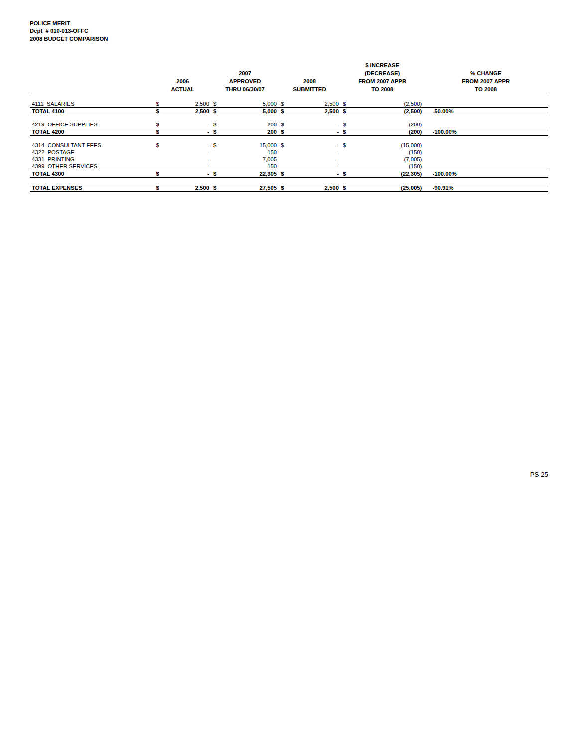POLICE MERIT
Dept # 010-013-OFFC
2008 BUDGET COMPARISON
| | | | | $ INCREASE | |
| --- | --- | --- | --- | --- | --- |
| | | 2007 | | (DECREASE) | % CHANGE |
| | 2006 | APPROVED | 2008 | FROM 2007 APPR | FROM 2007 APPR |
| | ACTUAL | THRU 06/30/07 | SUBMITTED | TO 2008 | TO 2008 |
| 4111 SALARIES | $ | 2,500 | $ | 5,000 | $ | 2,500 | $ | (2,500) | |
| TOTAL 4100 | $ | 2,500 | $ | 5,000 | $ | 2,500 | $ | (2,500) | -50.00% |
| 4219 OFFICE SUPPLIES | $ | - | $ | 200 | $ | - | $ | (200) | |
| TOTAL 4200 | $ | - | $ | 200 | $ | - | $ | (200) | -100.00% |
| 4314 CONSULTANT FEES | $ | - | $ | 15,000 | $ | - | $ | (15,000) | |
| 4322 POSTAGE | | - | | 150 | | - | | (150) | |
| 4331 PRINTING | | - | | 7,005 | | - | | (7,005) | |
| 4399 OTHER SERVICES | | - | | 150 | | - | | (150) | |
| TOTAL 4300 | $ | - | $ | 22,305 | $ | - | $ | (22,305) | -100.00% |
| TOTAL EXPENSES | $ | 2,500 | $ | 27,505 | $ | 2,500 | $ | (25,005) | -90.91% |
PS 25